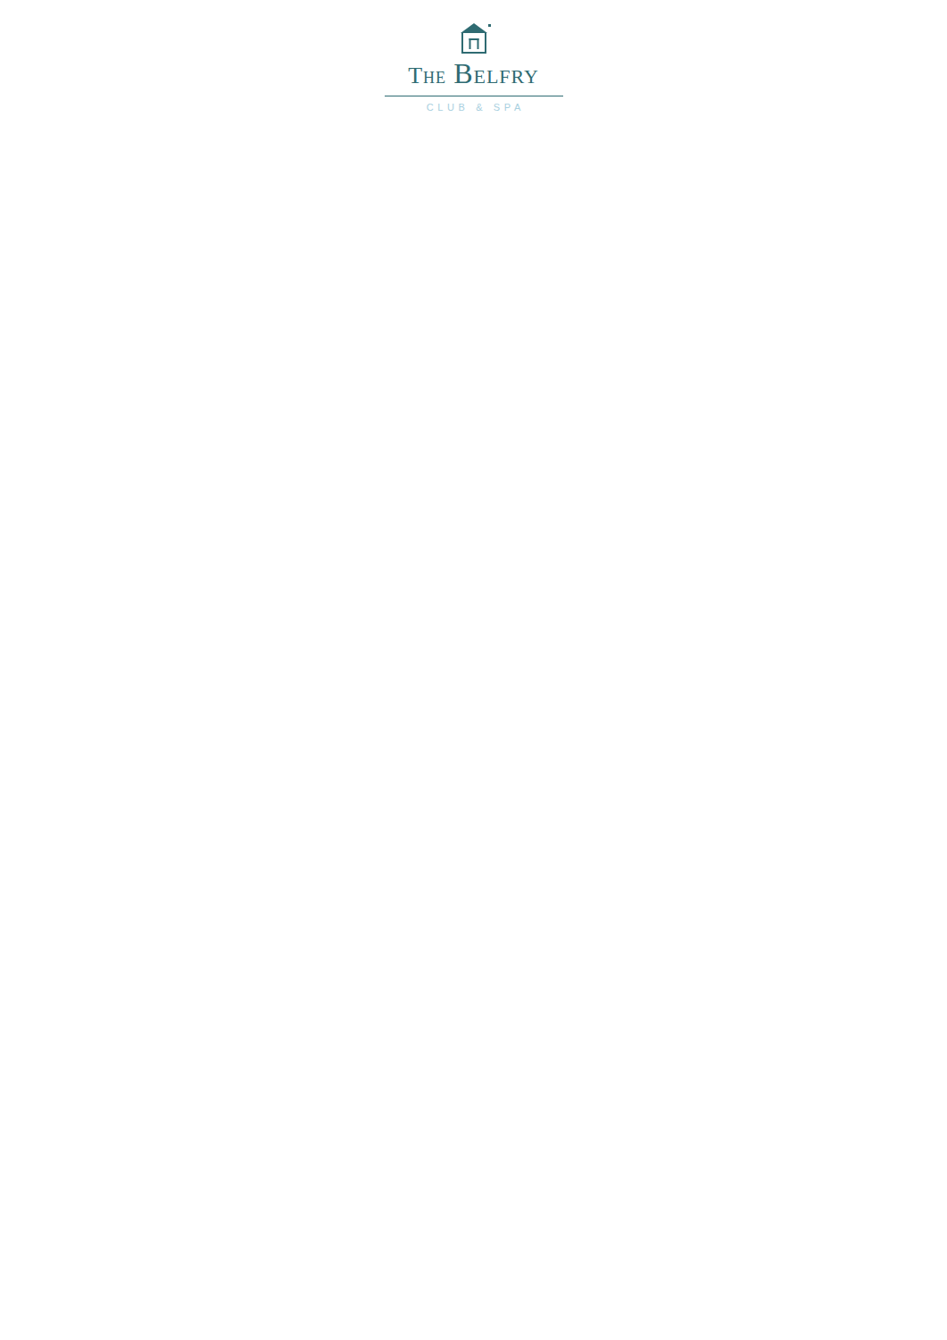The Belfry
Club & Spa